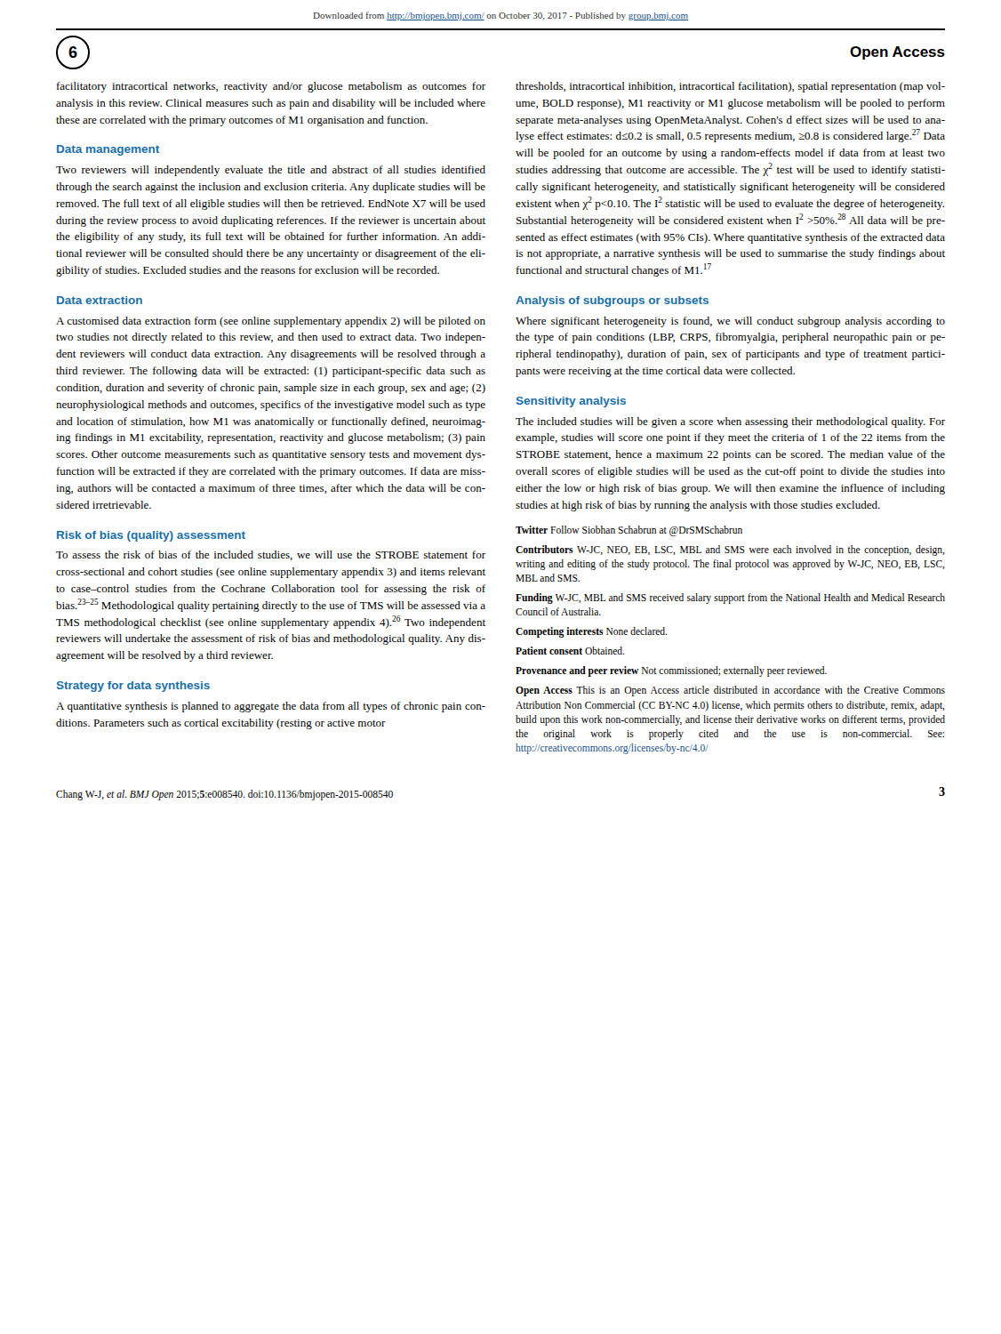Downloaded from http://bmjopen.bmj.com/ on October 30, 2017 - Published by group.bmj.com
6
Open Access
facilitatory intracortical networks, reactivity and/or glucose metabolism as outcomes for analysis in this review. Clinical measures such as pain and disability will be included where these are correlated with the primary outcomes of M1 organisation and function.
Data management
Two reviewers will independently evaluate the title and abstract of all studies identified through the search against the inclusion and exclusion criteria. Any duplicate studies will be removed. The full text of all eligible studies will then be retrieved. EndNote X7 will be used during the review process to avoid duplicating references. If the reviewer is uncertain about the eligibility of any study, its full text will be obtained for further information. An additional reviewer will be consulted should there be any uncertainty or disagreement of the eligibility of studies. Excluded studies and the reasons for exclusion will be recorded.
Data extraction
A customised data extraction form (see online supplementary appendix 2) will be piloted on two studies not directly related to this review, and then used to extract data. Two independent reviewers will conduct data extraction. Any disagreements will be resolved through a third reviewer. The following data will be extracted: (1) participant-specific data such as condition, duration and severity of chronic pain, sample size in each group, sex and age; (2) neurophysiological methods and outcomes, specifics of the investigative model such as type and location of stimulation, how M1 was anatomically or functionally defined, neuroimaging findings in M1 excitability, representation, reactivity and glucose metabolism; (3) pain scores. Other outcome measurements such as quantitative sensory tests and movement dysfunction will be extracted if they are correlated with the primary outcomes. If data are missing, authors will be contacted a maximum of three times, after which the data will be considered irretrievable.
Risk of bias (quality) assessment
To assess the risk of bias of the included studies, we will use the STROBE statement for cross-sectional and cohort studies (see online supplementary appendix 3) and items relevant to case–control studies from the Cochrane Collaboration tool for assessing the risk of bias.23–25 Methodological quality pertaining directly to the use of TMS will be assessed via a TMS methodological checklist (see online supplementary appendix 4).26 Two independent reviewers will undertake the assessment of risk of bias and methodological quality. Any disagreement will be resolved by a third reviewer.
Strategy for data synthesis
A quantitative synthesis is planned to aggregate the data from all types of chronic pain conditions. Parameters such as cortical excitability (resting or active motor
thresholds, intracortical inhibition, intracortical facilitation), spatial representation (map volume, BOLD response), M1 reactivity or M1 glucose metabolism will be pooled to perform separate meta-analyses using OpenMetaAnalyst. Cohen's d effect sizes will be used to analyse effect estimates: d≤0.2 is small, 0.5 represents medium, ≥0.8 is considered large.27 Data will be pooled for an outcome by using a random-effects model if data from at least two studies addressing that outcome are accessible. The χ2 test will be used to identify statistically significant heterogeneity, and statistically significant heterogeneity will be considered existent when χ2 p<0.10. The I2 statistic will be used to evaluate the degree of heterogeneity. Substantial heterogeneity will be considered existent when I2 >50%.28 All data will be presented as effect estimates (with 95% CIs). Where quantitative synthesis of the extracted data is not appropriate, a narrative synthesis will be used to summarise the study findings about functional and structural changes of M1.17
Analysis of subgroups or subsets
Where significant heterogeneity is found, we will conduct subgroup analysis according to the type of pain conditions (LBP, CRPS, fibromyalgia, peripheral neuropathic pain or peripheral tendinopathy), duration of pain, sex of participants and type of treatment participants were receiving at the time cortical data were collected.
Sensitivity analysis
The included studies will be given a score when assessing their methodological quality. For example, studies will score one point if they meet the criteria of 1 of the 22 items from the STROBE statement, hence a maximum 22 points can be scored. The median value of the overall scores of eligible studies will be used as the cut-off point to divide the studies into either the low or high risk of bias group. We will then examine the influence of including studies at high risk of bias by running the analysis with those studies excluded.
Twitter Follow Siobhan Schabrun at @DrSMSchabrun
Contributors W-JC, NEO, EB, LSC, MBL and SMS were each involved in the conception, design, writing and editing of the study protocol. The final protocol was approved by W-JC, NEO, EB, LSC, MBL and SMS.
Funding W-JC, MBL and SMS received salary support from the National Health and Medical Research Council of Australia.
Competing interests None declared.
Patient consent Obtained.
Provenance and peer review Not commissioned; externally peer reviewed.
Open Access This is an Open Access article distributed in accordance with the Creative Commons Attribution Non Commercial (CC BY-NC 4.0) license, which permits others to distribute, remix, adapt, build upon this work non-commercially, and license their derivative works on different terms, provided the original work is properly cited and the use is non-commercial. See: http://creativecommons.org/licenses/by-nc/4.0/
Chang W-J, et al. BMJ Open 2015;5:e008540. doi:10.1136/bmjopen-2015-008540
3